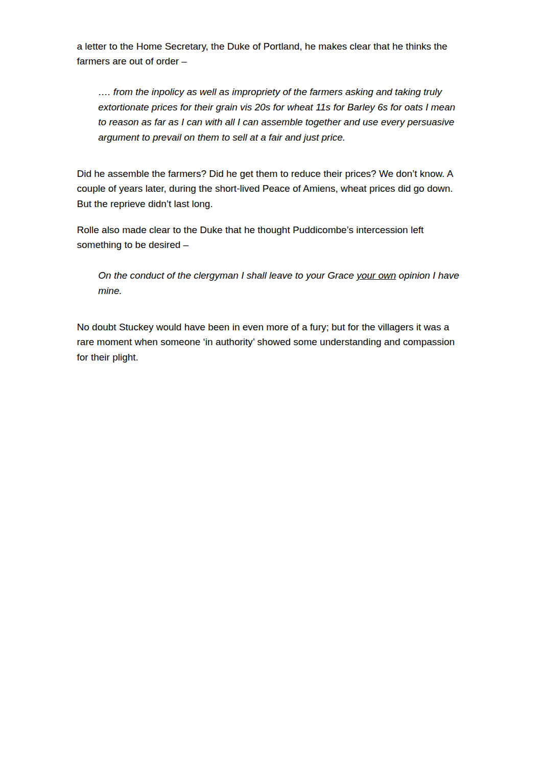a letter to the Home Secretary, the Duke of Portland, he makes clear that he thinks the farmers are out of order –
…. from the inpolicy as well as impropriety of the farmers asking and taking truly extortionate prices for their grain vis 20s for wheat 11s for Barley 6s for oats I mean to reason as far as I can with all I can assemble together and use every persuasive argument to prevail on them to sell at a fair and just price.
Did he assemble the farmers? Did he get them to reduce their prices? We don’t know. A couple of years later, during the short-lived Peace of Amiens, wheat prices did go down. But the reprieve didn’t last long.
Rolle also made clear to the Duke that he thought Puddicombe’s intercession left something to be desired –
On the conduct of the clergyman I shall leave to your Grace your own opinion I have mine.
No doubt Stuckey would have been in even more of a fury; but for the villagers it was a rare moment when someone ‘in authority’ showed some understanding and compassion for their plight.